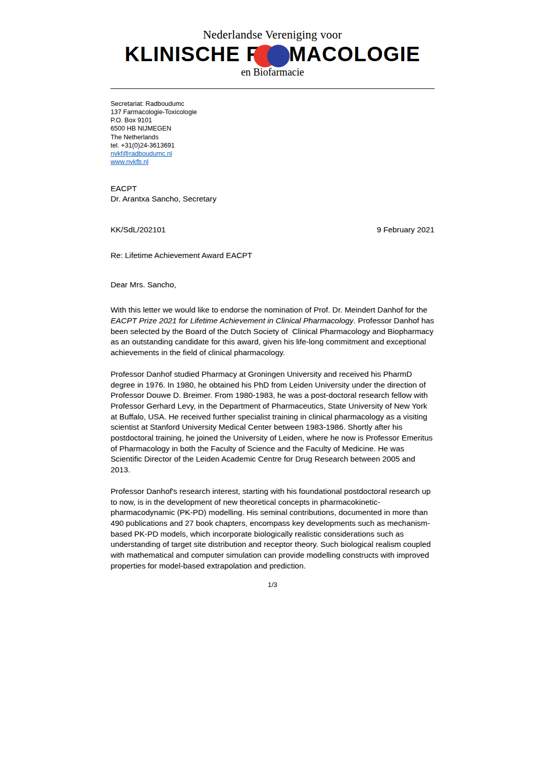Nederlandse Vereniging voor
KLINISCHE FARMACOLOGIE
en Biofarmacie
Secretariat: Radboudumc
137 Farmacologie-Toxicologie
P.O. Box 9101
6500 HB NIJMEGEN
The Netherlands
tel. +31(0)24-3613691
nvkf@radboudumc.nl
www.nvkfb.nl
EACPT
Dr. Arantxa Sancho, Secretary
KK/SdL/202101 9 February 2021
Re: Lifetime Achievement Award EACPT
Dear Mrs. Sancho,
With this letter we would like to endorse the nomination of Prof. Dr. Meindert Danhof for the EACPT Prize 2021 for Lifetime Achievement in Clinical Pharmacology. Professor Danhof has been selected by the Board of the Dutch Society of Clinical Pharmacology and Biopharmacy as an outstanding candidate for this award, given his life-long commitment and exceptional achievements in the field of clinical pharmacology.
Professor Danhof studied Pharmacy at Groningen University and received his PharmD degree in 1976. In 1980, he obtained his PhD from Leiden University under the direction of Professor Douwe D. Breimer. From 1980-1983, he was a post-doctoral research fellow with Professor Gerhard Levy, in the Department of Pharmaceutics, State University of New York at Buffalo, USA. He received further specialist training in clinical pharmacology as a visiting scientist at Stanford University Medical Center between 1983-1986. Shortly after his postdoctoral training, he joined the University of Leiden, where he now is Professor Emeritus of Pharmacology in both the Faculty of Science and the Faculty of Medicine. He was Scientific Director of the Leiden Academic Centre for Drug Research between 2005 and 2013.
Professor Danhof's research interest, starting with his foundational postdoctoral research up to now, is in the development of new theoretical concepts in pharmacokinetic-pharmacodynamic (PK-PD) modelling. His seminal contributions, documented in more than 490 publications and 27 book chapters, encompass key developments such as mechanism-based PK-PD models, which incorporate biologically realistic considerations such as understanding of target site distribution and receptor theory. Such biological realism coupled with mathematical and computer simulation can provide modelling constructs with improved properties for model-based extrapolation and prediction.
1/3